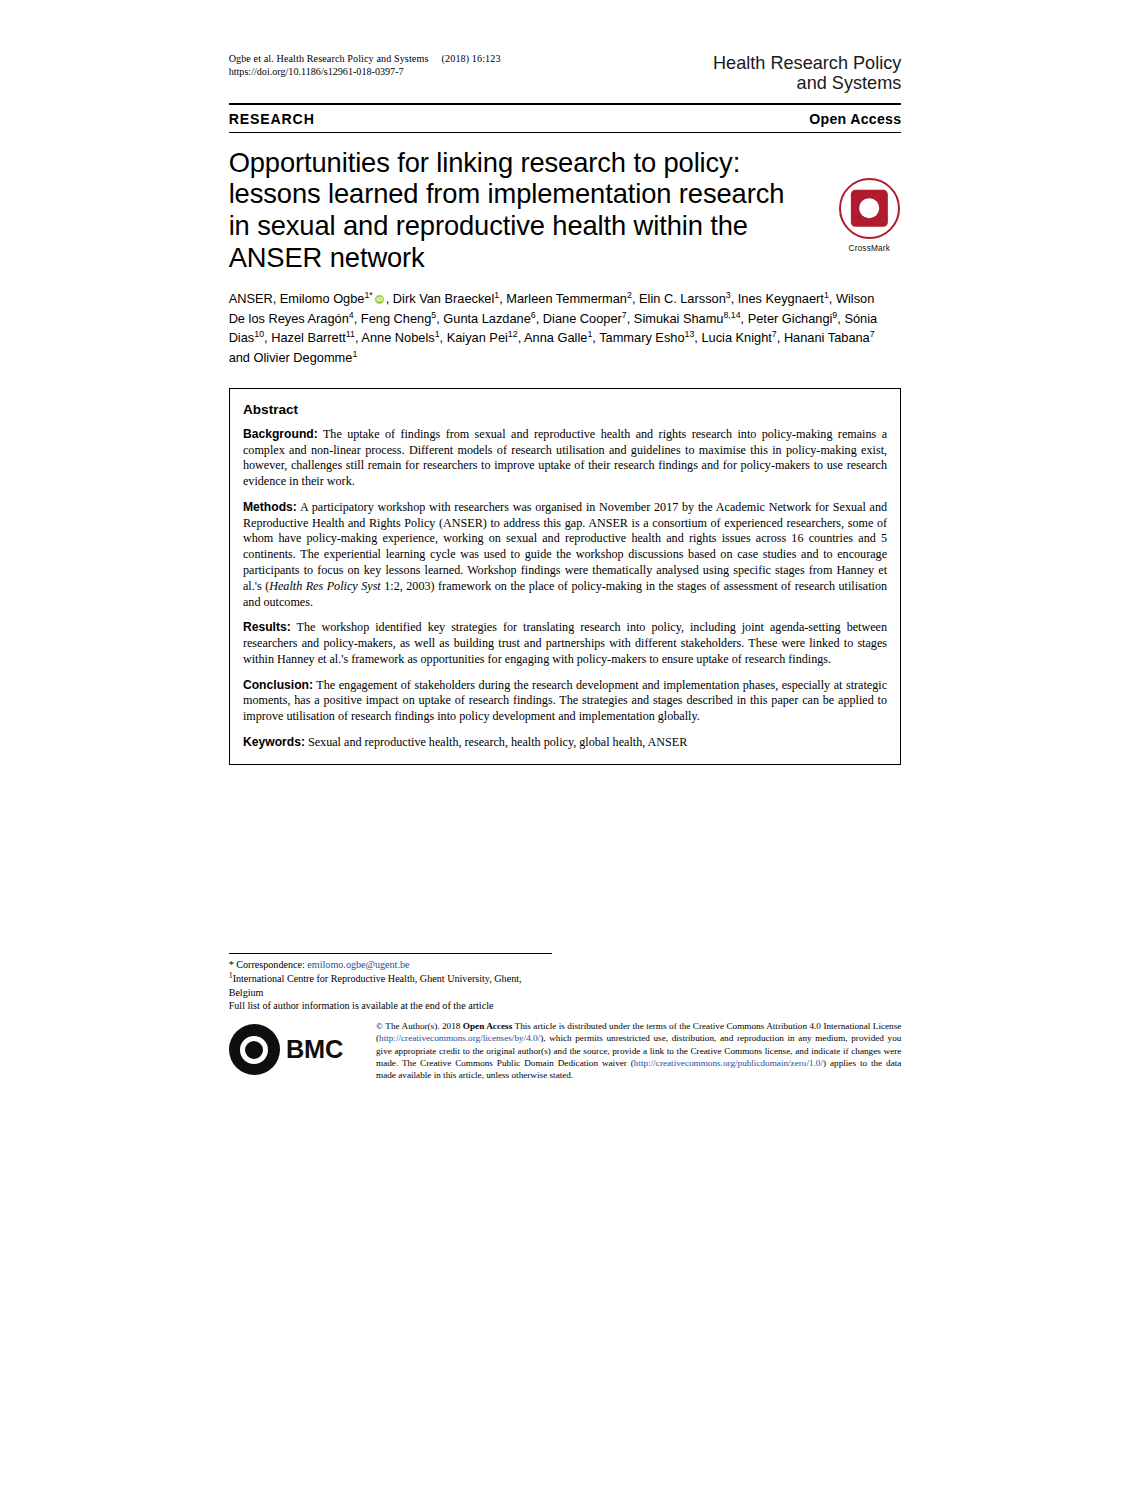Ogbe et al. Health Research Policy and Systems (2018) 16:123
https://doi.org/10.1186/s12961-018-0397-7
Health Research Policy and Systems
Research
Open Access
CrossMark
Opportunities for linking research to policy: lessons learned from implementation research in sexual and reproductive health within the ANSER network
ANSER, Emilomo Ogbe1* , Dirk Van Braeckel1, Marleen Temmerman2, Elin C. Larsson3, Ines Keygnaert1, Wilson De los Reyes Aragón4, Feng Cheng5, Gunta Lazdane6, Diane Cooper7, Simukai Shamu8,14, Peter Gichangi9, Sónia Dias10, Hazel Barrett11, Anne Nobels1, Kaiyan Pei12, Anna Galle1, Tammary Esho13, Lucia Knight7, Hanani Tabana7 and Olivier Degomme1
Abstract
Background: The uptake of findings from sexual and reproductive health and rights research into policy-making remains a complex and non-linear process. Different models of research utilisation and guidelines to maximise this in policy-making exist, however, challenges still remain for researchers to improve uptake of their research findings and for policy-makers to use research evidence in their work.
Methods: A participatory workshop with researchers was organised in November 2017 by the Academic Network for Sexual and Reproductive Health and Rights Policy (ANSER) to address this gap. ANSER is a consortium of experienced researchers, some of whom have policy-making experience, working on sexual and reproductive health and rights issues across 16 countries and 5 continents. The experiential learning cycle was used to guide the workshop discussions based on case studies and to encourage participants to focus on key lessons learned. Workshop findings were thematically analysed using specific stages from Hanney et al.'s (Health Res Policy Syst 1:2, 2003) framework on the place of policy-making in the stages of assessment of research utilisation and outcomes.
Results: The workshop identified key strategies for translating research into policy, including joint agenda-setting between researchers and policy-makers, as well as building trust and partnerships with different stakeholders. These were linked to stages within Hanney et al.'s framework as opportunities for engaging with policy-makers to ensure uptake of research findings.
Conclusion: The engagement of stakeholders during the research development and implementation phases, especially at strategic moments, has a positive impact on uptake of research findings. The strategies and stages described in this paper can be applied to improve utilisation of research findings into policy development and implementation globally.
Keywords: Sexual and reproductive health, research, health policy, global health, ANSER
* Correspondence: emilomo.ogbe@ugent.be
1International Centre for Reproductive Health, Ghent University, Ghent, Belgium
Full list of author information is available at the end of the article
BMC
© The Author(s). 2018 Open Access This article is distributed under the terms of the Creative Commons Attribution 4.0 International License (http://creativecommons.org/licenses/by/4.0/), which permits unrestricted use, distribution, and reproduction in any medium, provided you give appropriate credit to the original author(s) and the source, provide a link to the Creative Commons license, and indicate if changes were made. The Creative Commons Public Domain Dedication waiver (http://creativecommons.org/publicdomain/zero/1.0/) applies to the data made available in this article, unless otherwise stated.